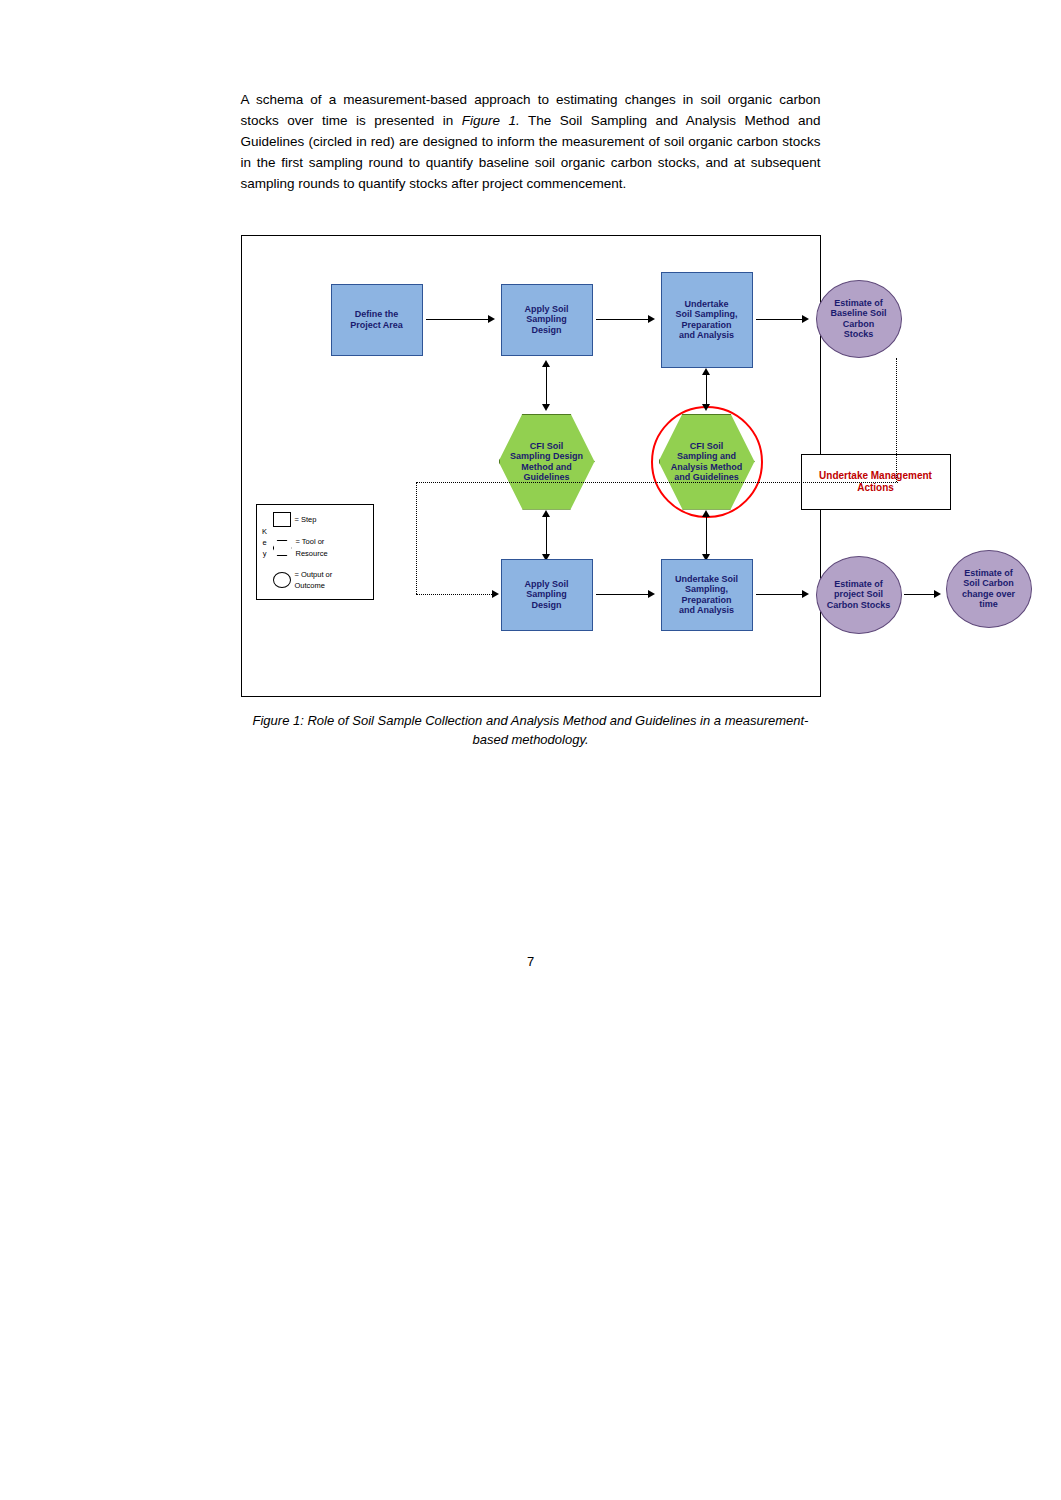A schema of a measurement-based approach to estimating changes in soil organic carbon stocks over time is presented in Figure 1. The Soil Sampling and Analysis Method and Guidelines (circled in red) are designed to inform the measurement of soil organic carbon stocks in the first sampling round to quantify baseline soil organic carbon stocks, and at subsequent sampling rounds to quantify stocks after project commencement.
Define the
Project Area
Apply Soil
Sampling
Design
Undertake
Soil Sampling,
Preparation
and Analysis
Estimate of
Baseline Soil
Carbon
Stocks
CFI Soil
Sampling Design
Method and
Guidelines
CFI Soil
Sampling and
Analysis Method
and Guidelines
Undertake Management
Actions
Apply Soil
Sampling
Design
Undertake Soil
Sampling,
Preparation
and Analysis
Estimate of
project Soil
Carbon Stocks
Estimate of
Soil Carbon
change over
time
K
e
y
= Step
= Tool or
Resource
= Output or
Outcome
Figure 1: Role of Soil Sample Collection and Analysis Method and Guidelines in a measurement-based methodology.
7